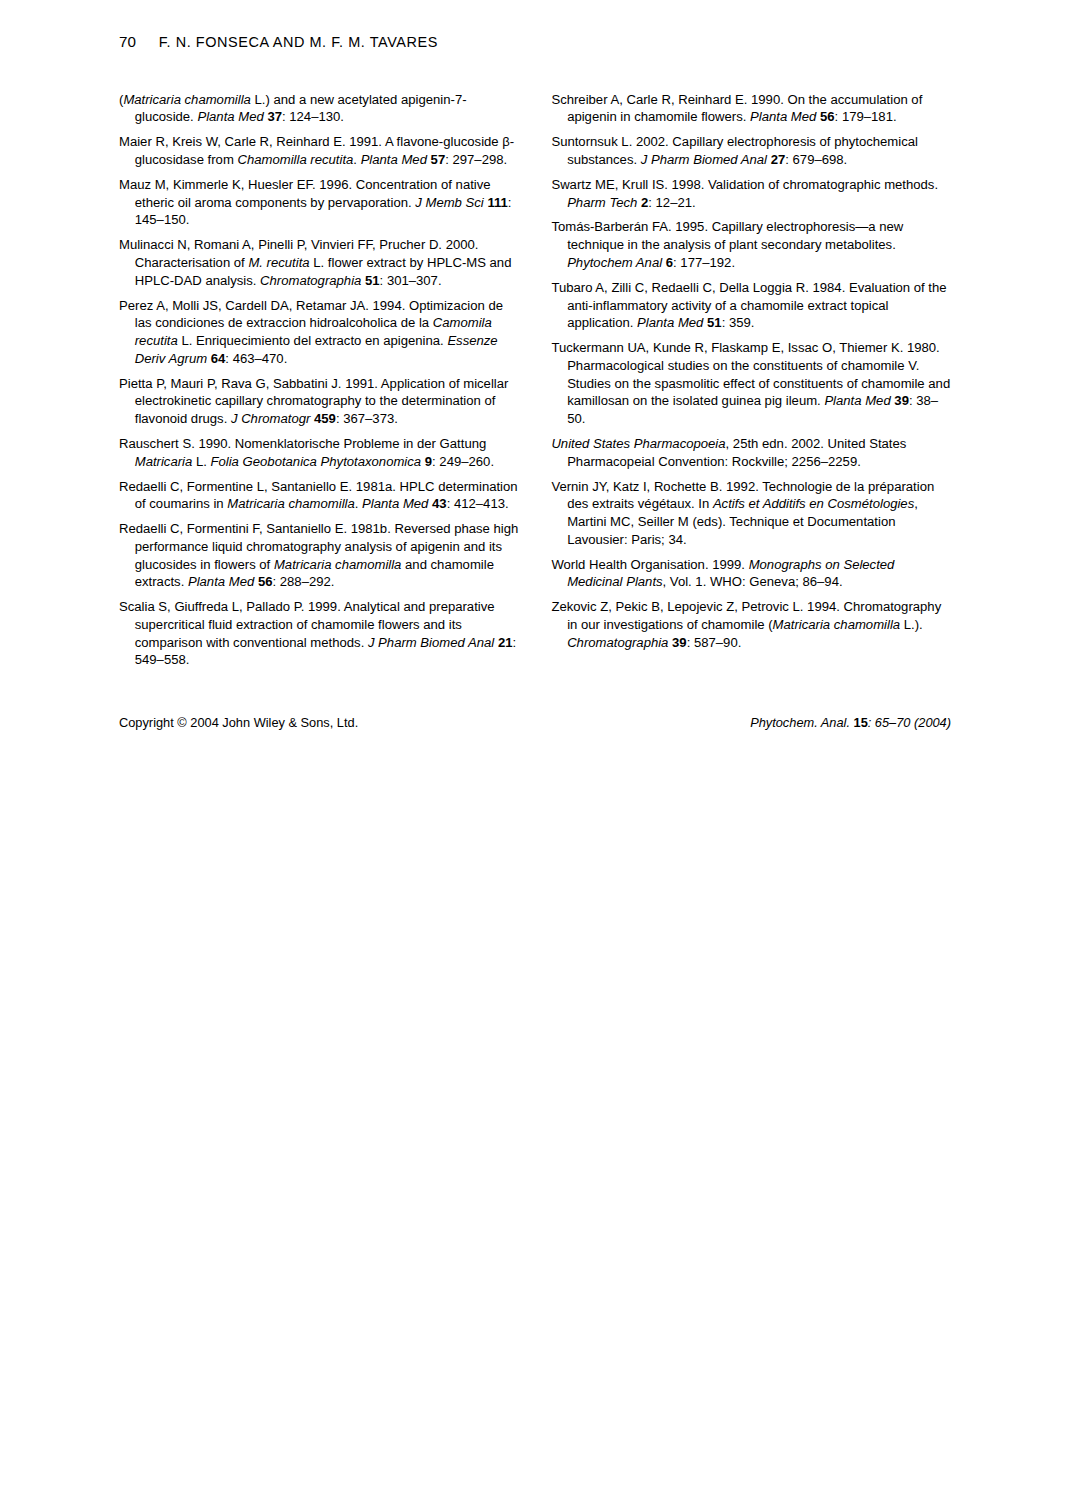70 F. N. FONSECA AND M. F. M. TAVARES
(Matricaria chamomilla L.) and a new acetylated apigenin-7-glucoside. Planta Med 37: 124–130.
Maier R, Kreis W, Carle R, Reinhard E. 1991. A flavone-glucoside β-glucosidase from Chamomilla recutita. Planta Med 57: 297–298.
Mauz M, Kimmerle K, Huesler EF. 1996. Concentration of native etheric oil aroma components by pervaporation. J Memb Sci 111: 145–150.
Mulinacci N, Romani A, Pinelli P, Vinvieri FF, Prucher D. 2000. Characterisation of M. recutita L. flower extract by HPLC-MS and HPLC-DAD analysis. Chromatographia 51: 301–307.
Perez A, Molli JS, Cardell DA, Retamar JA. 1994. Optimizacion de las condiciones de extraccion hidroalcoholica de la Camomila recutita L. Enriquecimiento del extracto en apigenina. Essenze Deriv Agrum 64: 463–470.
Pietta P, Mauri P, Rava G, Sabbatini J. 1991. Application of micellar electrokinetic capillary chromatography to the determination of flavonoid drugs. J Chromatogr 459: 367–373.
Rauschert S. 1990. Nomenklatorische Probleme in der Gattung Matricaria L. Folia Geobotanica Phytotaxonomica 9: 249–260.
Redaelli C, Formentine L, Santaniello E. 1981a. HPLC determination of coumarins in Matricaria chamomilla. Planta Med 43: 412–413.
Redaelli C, Formentini F, Santaniello E. 1981b. Reversed phase high performance liquid chromatography analysis of apigenin and its glucosides in flowers of Matricaria chamomilla and chamomile extracts. Planta Med 56: 288–292.
Scalia S, Giuffreda L, Pallado P. 1999. Analytical and preparative supercritical fluid extraction of chamomile flowers and its comparison with conventional methods. J Pharm Biomed Anal 21: 549–558.
Schreiber A, Carle R, Reinhard E. 1990. On the accumulation of apigenin in chamomile flowers. Planta Med 56: 179–181.
Suntornsuk L. 2002. Capillary electrophoresis of phytochemical substances. J Pharm Biomed Anal 27: 679–698.
Swartz ME, Krull IS. 1998. Validation of chromatographic methods. Pharm Tech 2: 12–21.
Tomás-Barberán FA. 1995. Capillary electrophoresis—a new technique in the analysis of plant secondary metabolites. Phytochem Anal 6: 177–192.
Tubaro A, Zilli C, Redaelli C, Della Loggia R. 1984. Evaluation of the anti-inflammatory activity of a chamomile extract topical application. Planta Med 51: 359.
Tuckermann UA, Kunde R, Flaskamp E, Issac O, Thiemer K. 1980. Pharmacological studies on the constituents of chamomile V. Studies on the spasmolitic effect of constituents of chamomile and kamillosan on the isolated guinea pig ileum. Planta Med 39: 38–50.
United States Pharmacopoeia, 25th edn. 2002. United States Pharmacopeial Convention: Rockville; 2256–2259.
Vernin JY, Katz I, Rochette B. 1992. Technologie de la préparation des extraits végétaux. In Actifs et Additifs en Cosmétologies, Martini MC, Seiller M (eds). Technique et Documentation Lavousier: Paris; 34.
World Health Organisation. 1999. Monographs on Selected Medicinal Plants, Vol. 1. WHO: Geneva; 86–94.
Zekovic Z, Pekic B, Lepojevic Z, Petrovic L. 1994. Chromatography in our investigations of chamomile (Matricaria chamomilla L.). Chromatographia 39: 587–90.
Copyright © 2004 John Wiley & Sons, Ltd. Phytochem. Anal. 15: 65–70 (2004)